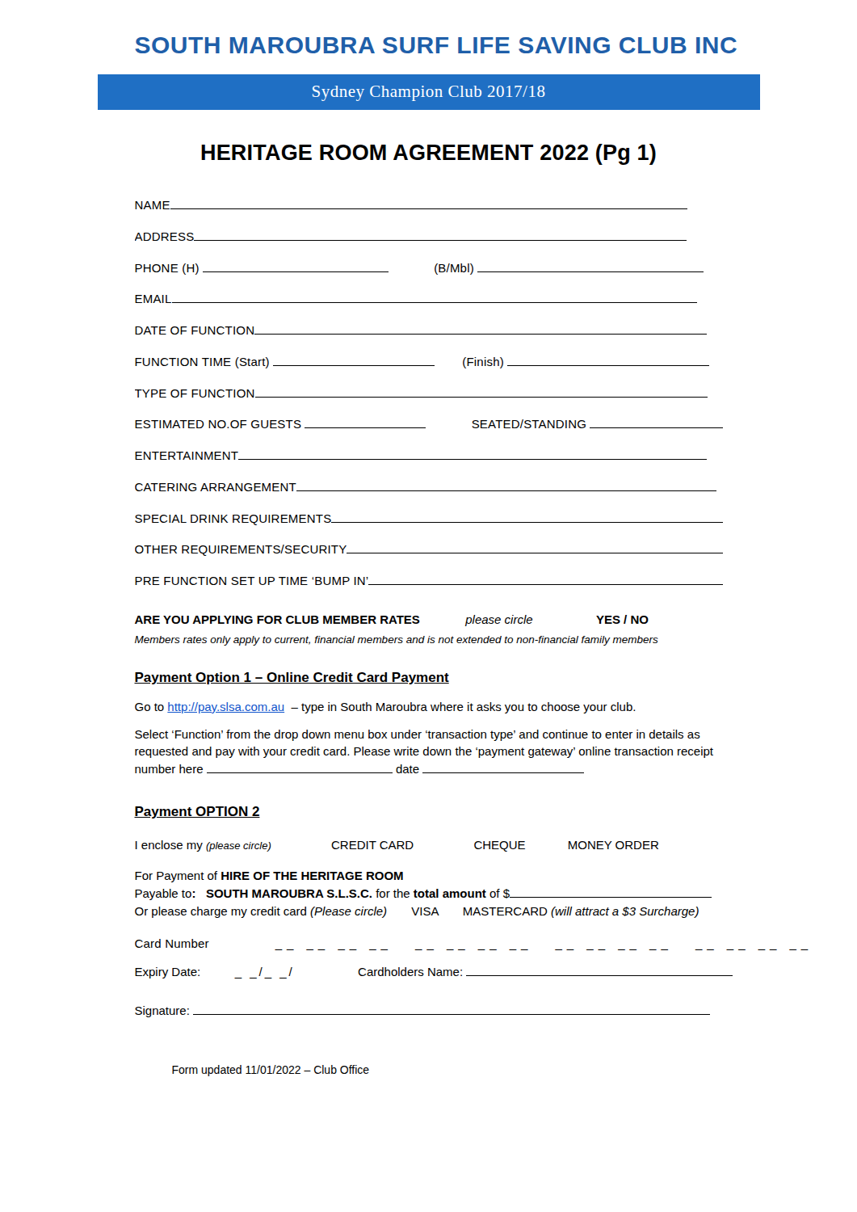SOUTH MAROUBRA SURF LIFE SAVING CLUB INC
Sydney Champion Club 2017/18
HERITAGE ROOM AGREEMENT 2022 (Pg 1)
NAME
ADDRESS
PHONE (H) (B/Mbl)
EMAIL
DATE OF FUNCTION
FUNCTION TIME (Start) (Finish)
TYPE OF FUNCTION
ESTIMATED NO.OF GUESTS SEATED/STANDING
ENTERTAINMENT
CATERING ARRANGEMENT
SPECIAL DRINK REQUIREMENTS
OTHER REQUIREMENTS/SECURITY
PRE FUNCTION SET UP TIME ‘BUMP IN’
ARE YOU APPLYING FOR CLUB MEMBER RATES please circle YES / NO
Members rates only apply to current, financial members and is not extended to non-financial family members
Payment Option 1 – Online Credit Card Payment
Go to http://pay.slsa.com.au – type in South Maroubra where it asks you to choose your club.
Select ‘Function’ from the drop down menu box under ‘transaction type’ and continue to enter in details as requested and pay with your credit card. Please write down the ‘payment gateway’ online transaction receipt number here date
Payment OPTION 2
I enclose my (please circle) CREDIT CARD CHEQUE MONEY ORDER
For Payment of HIRE OF THE HERITAGE ROOM
Payable to: SOUTH MAROUBRA S.L.S.C. for the total amount of $
Or please charge my credit card (Please circle) VISA MASTERCARD (will attract a $3 Surcharge)
Card Number __ __ __ __ __ __ __ __ __ __ __ __ __ __ __ __
Expiry Date: _ _/_ _/ Cardholders Name:
Signature:
Form updated 11/01/2022 – Club Office